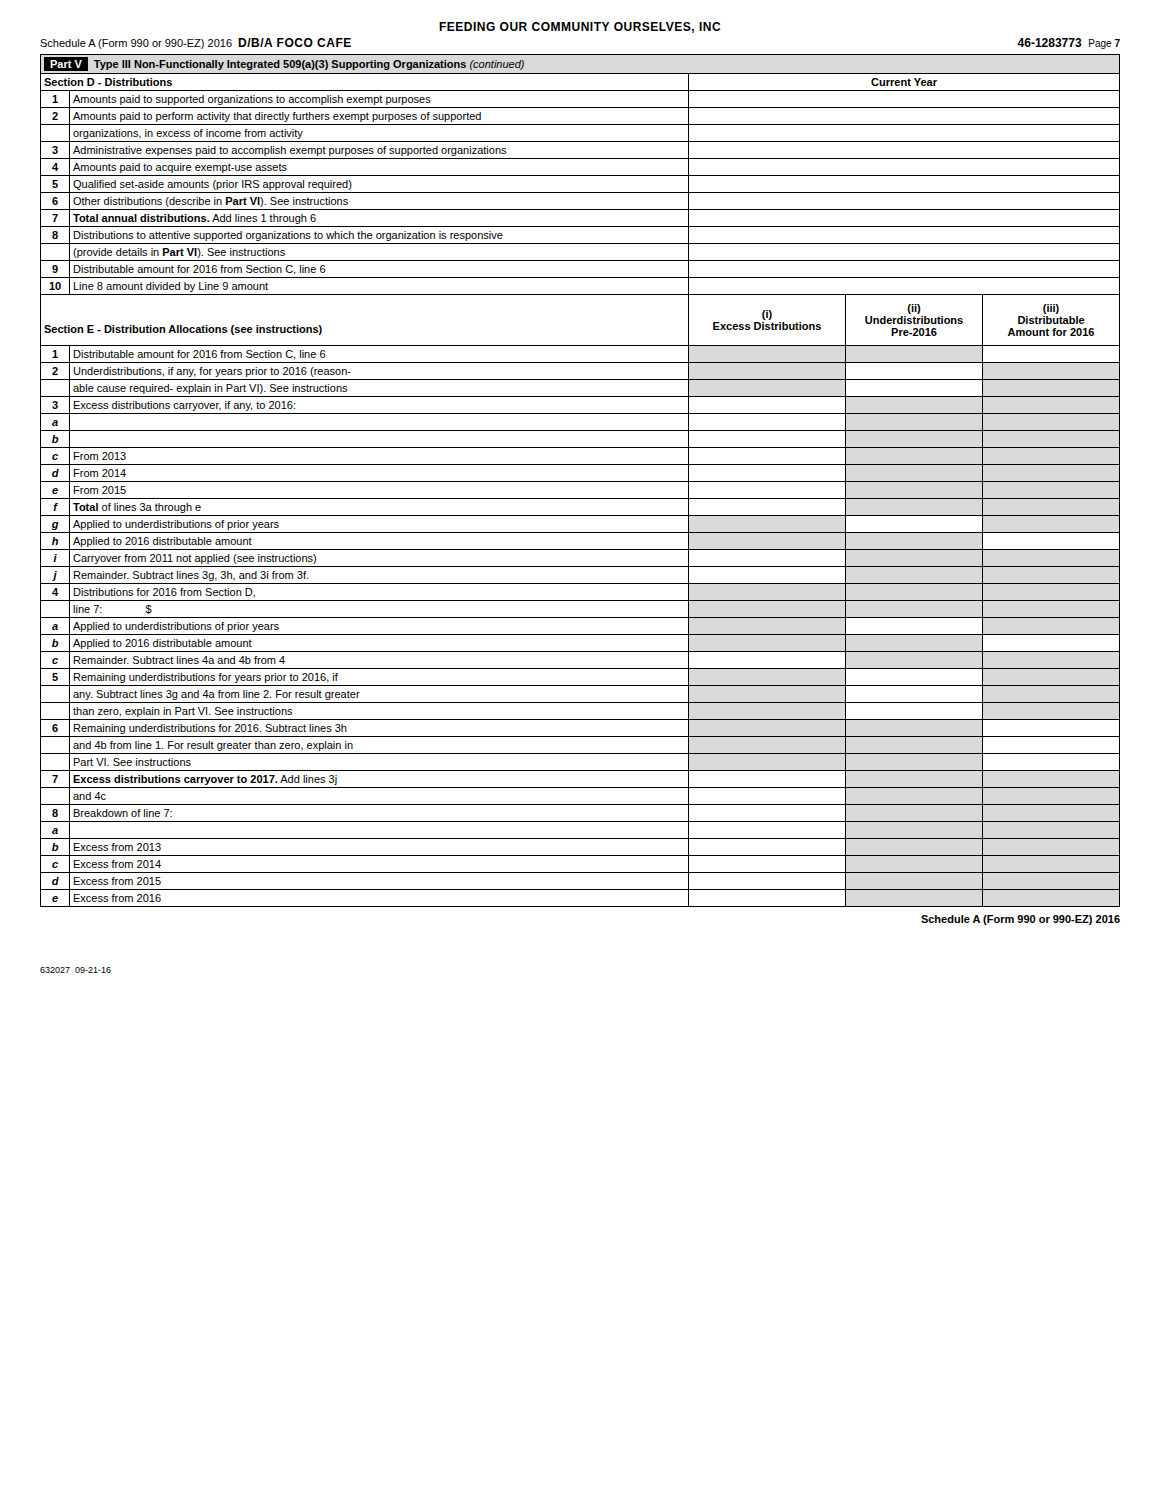FEEDING OUR COMMUNITY OURSELVES, INC
Schedule A (Form 990 or 990-EZ) 2016 D/B/A FOCO CAFE 46-1283773 Page 7
| Part V Type III Non-Functionally Integrated 509(a)(3) Supporting Organizations (continued) |
| Section D - Distributions | Current Year |
| 1 | Amounts paid to supported organizations to accomplish exempt purposes | |
| 2 | Amounts paid to perform activity that directly furthers exempt purposes of supported | |
| | organizations, in excess of income from activity | |
| 3 | Administrative expenses paid to accomplish exempt purposes of supported organizations | |
| 4 | Amounts paid to acquire exempt-use assets | |
| 5 | Qualified set-aside amounts (prior IRS approval required) | |
| 6 | Other distributions (describe in Part VI ). See instructions | |
| 7 | Total annual distributions. Add lines 1 through 6 | |
| 8 | Distributions to attentive supported organizations to which the organization is responsive | |
| | (provide details in Part VI ). See instructions | |
| 9 | Distributable amount for 2016 from Section C, line 6 | |
| 10 | Line 8 amount divided by Line 9 amount | |
| Section E - Distribution Allocations (see instructions) | (i) Excess Distributions | (ii) Underdistributions Pre-2016 | (iii) Distributable Amount for 2016 |
| 1 | Distributable amount for 2016 from Section C, line 6 | | | |
| 2 | Underdistributions, if any, for years prior to 2016 (reason- | | | |
| | able cause required- explain in Part VI). See instructions | | | |
| 3 | Excess distributions carryover, if any, to 2016: | | | |
| a | | | | |
| b | | | | |
| c | From 2013 | | | |
| d | From 2014 | | | |
| e | From 2015 | | | |
| f | Total of lines 3a through e | | | |
| g | Applied to underdistributions of prior years | | | |
| h | Applied to 2016 distributable amount | | | |
| i | Carryover from 2011 not applied (see instructions) | | | |
| j | Remainder. Subtract lines 3g, 3h, and 3i from 3f. | | | |
| 4 | Distributions for 2016 from Section D, | | | |
| | line 7: $ | | | |
| a | Applied to underdistributions of prior years | | | |
| b | Applied to 2016 distributable amount | | | |
| c | Remainder. Subtract lines 4a and 4b from 4 | | | |
| 5 | Remaining underdistributions for years prior to 2016, if | | | |
| | any. Subtract lines 3g and 4a from line 2. For result greater | | | |
| | than zero, explain in Part VI. See instructions | | | |
| 6 | Remaining underdistributions for 2016. Subtract lines 3h | | | |
| | and 4b from line 1. For result greater than zero, explain in | | | |
| | Part VI. See instructions | | | |
| 7 | Excess distributions carryover to 2017. Add lines 3j | | | |
| | and 4c | | | |
| 8 | Breakdown of line 7: | | | |
| a | | | | |
| b | Excess from 2013 | | | |
| c | Excess from 2014 | | | |
| d | Excess from 2015 | | | |
| e | Excess from 2016 | | | |
Schedule A (Form 990 or 990-EZ) 2016
632027 09-21-16